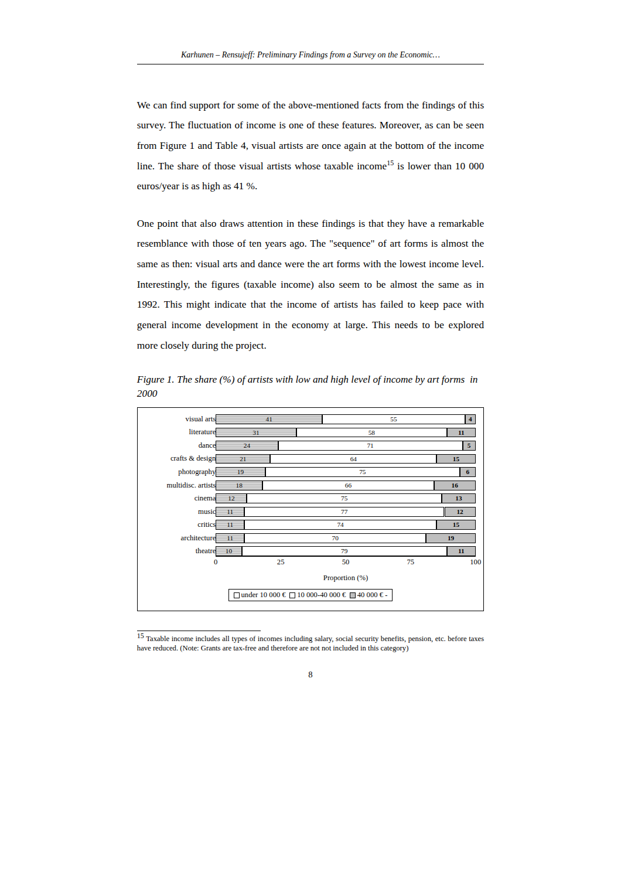Karhunen – Rensujeff: Preliminary Findings from a Survey on the Economic…
We can find support for some of the above-mentioned facts from the findings of this survey. The fluctuation of income is one of these features. Moreover, as can be seen from Figure 1 and Table 4, visual artists are once again at the bottom of the income line. The share of those visual artists whose taxable income15 is lower than 10 000 euros/year is as high as 41 %.
One point that also draws attention in these findings is that they have a remarkable resemblance with those of ten years ago. The "sequence" of art forms is almost the same as then: visual arts and dance were the art forms with the lowest income level. Interestingly, the figures (taxable income) also seem to be almost the same as in 1992. This might indicate that the income of artists has failed to keep pace with general income development in the economy at large. This needs to be explored more closely during the project.
Figure 1. The share (%) of artists with low and high level of income by art forms in 2000
| visual arts | 41 55 4 |
| literature | 31 58 11 |
| dance | 24 71 5 |
| crafts & design | 21 64 15 |
| photography | 19 75 6 |
| multidisc. artists | 18 66 16 |
| cinema | 12 75 13 |
| music | 11 77 12 |
| critics | 11 74 15 |
| architecture | 11 70 19 |
| theatre | 10 79 11 |
0 25 50 75 100
Proportion (%)
under 10 000 € 10 000-40 000 € 40 000 € -
15 Taxable income includes all types of incomes including salary, social security benefits, pension, etc. before taxes have reduced. (Note: Grants are tax-free and therefore are not not included in this category)
8